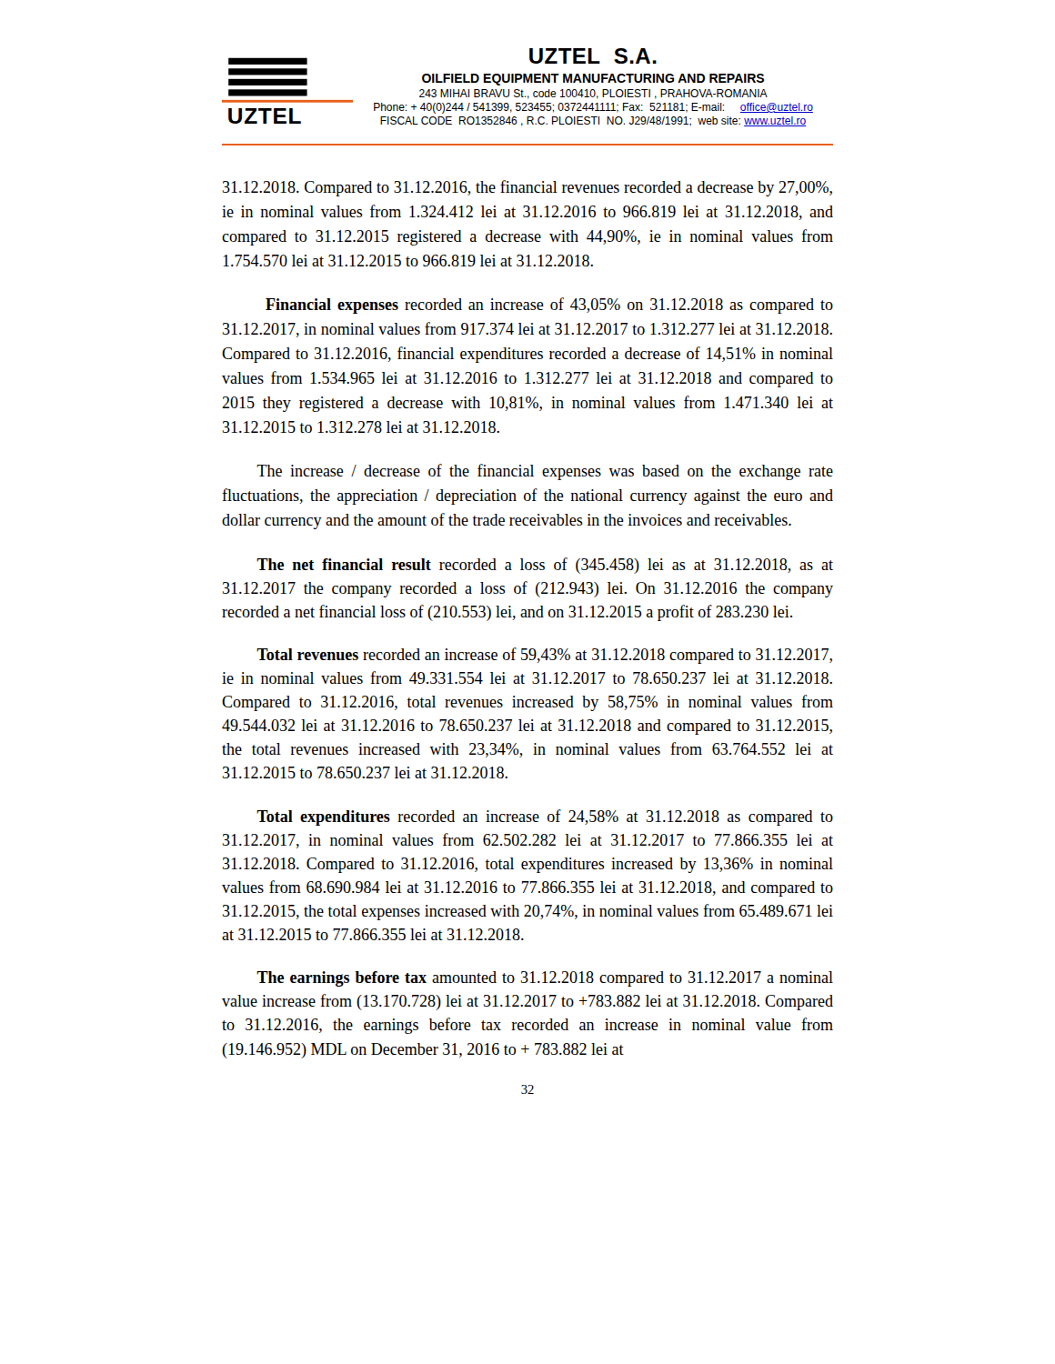UZTEL
UZTEL S.A.
OILFIELD EQUIPMENT MANUFACTURING AND REPAIRS
243 MIHAI BRAVU St., code 100410, PLOIESTI , PRAHOVA-ROMANIA
Phone: + 40(0)244 / 541399, 523455; 0372441111; Fax: 521181; E-mail: office@uztel.ro
FISCAL CODE RO1352846 , R.C. PLOIESTI NO. J29/48/1991; web site: www.uztel.ro
31.12.2018. Compared to 31.12.2016, the financial revenues recorded a decrease by 27,00%, ie in nominal values from 1.324.412 lei at 31.12.2016 to 966.819 lei at 31.12.2018, and compared to 31.12.2015 registered a decrease with 44,90%, ie in nominal values from 1.754.570 lei at 31.12.2015 to 966.819 lei at 31.12.2018.
Financial expenses recorded an increase of 43,05% on 31.12.2018 as compared to 31.12.2017, in nominal values from 917.374 lei at 31.12.2017 to 1.312.277 lei at 31.12.2018. Compared to 31.12.2016, financial expenditures recorded a decrease of 14,51% in nominal values from 1.534.965 lei at 31.12.2016 to 1.312.277 lei at 31.12.2018 and compared to 2015 they registered a decrease with 10,81%, in nominal values from 1.471.340 lei at 31.12.2015 to 1.312.278 lei at 31.12.2018.
The increase / decrease of the financial expenses was based on the exchange rate fluctuations, the appreciation / depreciation of the national currency against the euro and dollar currency and the amount of the trade receivables in the invoices and receivables.
The net financial result recorded a loss of (345.458) lei as at 31.12.2018, as at 31.12.2017 the company recorded a loss of (212.943) lei. On 31.12.2016 the company recorded a net financial loss of (210.553) lei, and on 31.12.2015 a profit of 283.230 lei.
Total revenues recorded an increase of 59,43% at 31.12.2018 compared to 31.12.2017, ie in nominal values from 49.331.554 lei at 31.12.2017 to 78.650.237 lei at 31.12.2018. Compared to 31.12.2016, total revenues increased by 58,75% in nominal values from 49.544.032 lei at 31.12.2016 to 78.650.237 lei at 31.12.2018 and compared to 31.12.2015, the total revenues increased with 23,34%, in nominal values from 63.764.552 lei at 31.12.2015 to 78.650.237 lei at 31.12.2018.
Total expenditures recorded an increase of 24,58% at 31.12.2018 as compared to 31.12.2017, in nominal values from 62.502.282 lei at 31.12.2017 to 77.866.355 lei at 31.12.2018. Compared to 31.12.2016, total expenditures increased by 13,36% in nominal values from 68.690.984 lei at 31.12.2016 to 77.866.355 lei at 31.12.2018, and compared to 31.12.2015, the total expenses increased with 20,74%, in nominal values from 65.489.671 lei at 31.12.2015 to 77.866.355 lei at 31.12.2018.
The earnings before tax amounted to 31.12.2018 compared to 31.12.2017 a nominal value increase from (13.170.728) lei at 31.12.2017 to +783.882 lei at 31.12.2018. Compared to 31.12.2016, the earnings before tax recorded an increase in nominal value from (19.146.952) MDL on December 31, 2016 to + 783.882 lei at
32